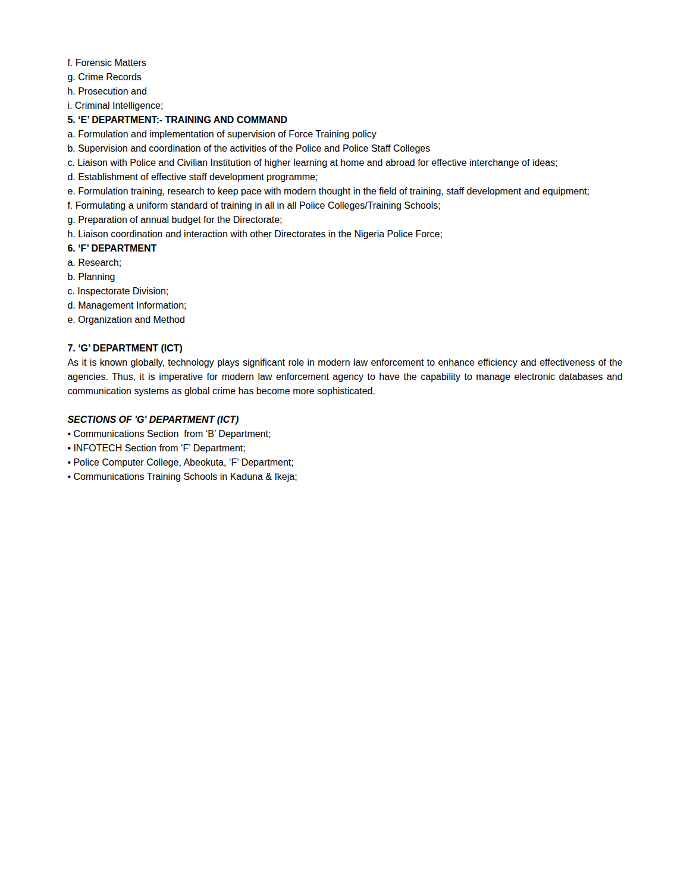f. Forensic Matters
g. Crime Records
h. Prosecution and
i. Criminal Intelligence;
5. ‘E’ DEPARTMENT:- TRAINING AND COMMAND
a. Formulation and implementation of supervision of Force Training policy
b. Supervision and coordination of the activities of the Police and Police Staff Colleges
c. Liaison with Police and Civilian Institution of higher learning at home and abroad for effective interchange of ideas;
d. Establishment of effective staff development programme;
e. Formulation training, research to keep pace with modern thought in the field of training, staff development and equipment;
f. Formulating a uniform standard of training in all in all Police Colleges/Training Schools;
g. Preparation of annual budget for the Directorate;
h. Liaison coordination and interaction with other Directorates in the Nigeria Police Force;
6. ‘F’ DEPARTMENT
a. Research;
b. Planning
c. Inspectorate Division;
d. Management Information;
e. Organization and Method
7. ‘G’ DEPARTMENT (ICT)
As it is known globally, technology plays significant role in modern law enforcement to enhance efficiency and effectiveness of the agencies. Thus, it is imperative for modern law enforcement agency to have the capability to manage electronic databases and communication systems as global crime has become more sophisticated.
SECTIONS OF 'G' DEPARTMENT (ICT)
• Communications Section from ‘B’ Department;
• INFOTECH Section from ‘F’ Department;
• Police Computer College, Abeokuta, ‘F’ Department;
• Communications Training Schools in Kaduna & Ikeja;